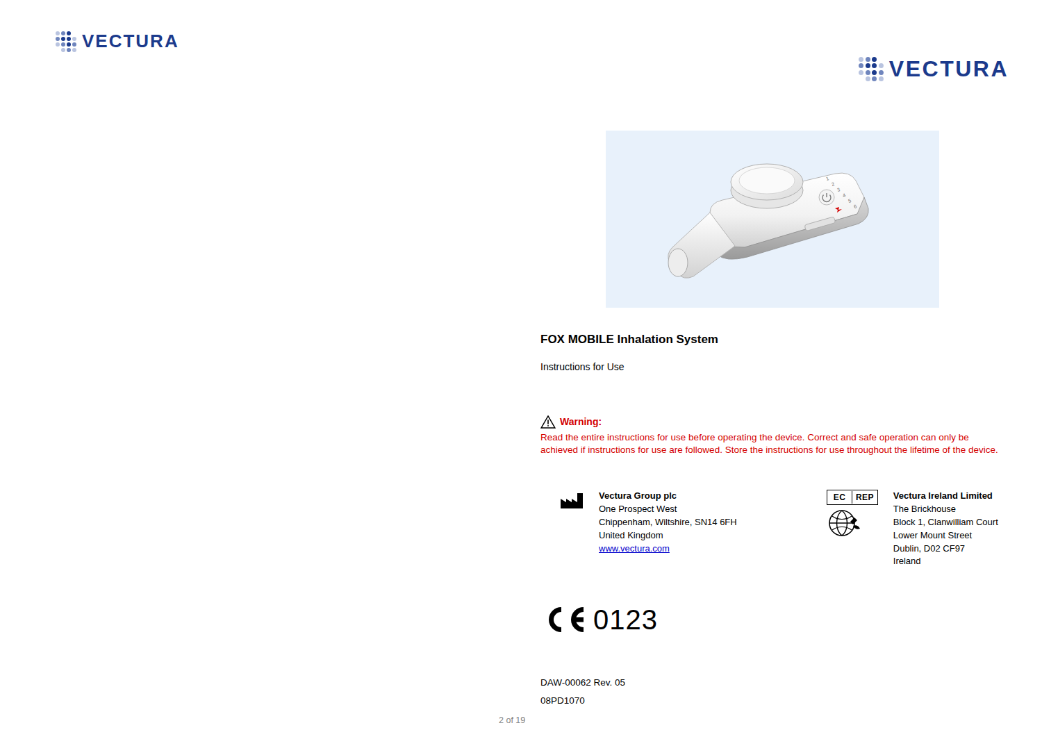VECTURA
VECTURA
1 2 3 4 5 6
FOX MOBILE Inhalation System
Instructions for Use
Warning:
Read the entire instructions for use before operating the device. Correct and safe operation can only be achieved if instructions for use are followed. Store the instructions for use throughout the lifetime of the device.
Vectura Group plc
One Prospect West
Chippenham, Wiltshire, SN14 6FH
United Kingdom
www.vectura.com
EC REP
Vectura Ireland Limited
The Brickhouse
Block 1, Clanwilliam Court
Lower Mount Street
Dublin, D02 CF97
Ireland
0123
DAW-00062 Rev. 05
08PD1070
2 of 19